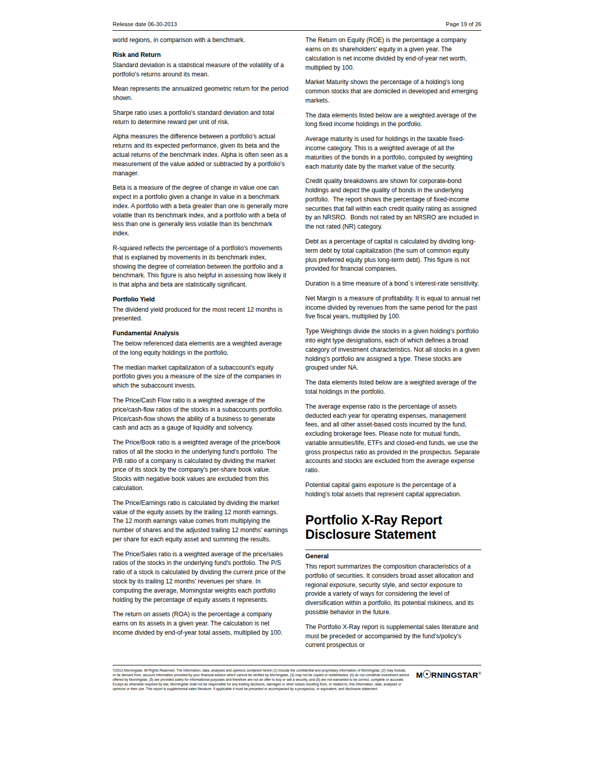Release date 06-30-2013
Page 19 of 26
world regions, in comparison with a benchmark.
Risk and Return
Standard deviation is a statistical measure of the volatility of a portfolio's returns around its mean.
Mean represents the annualized geometric return for the period shown.
Sharpe ratio uses a portfolio's standard deviation and total return to determine reward per unit of risk.
Alpha measures the difference between a portfolio's actual returns and its expected performance, given its beta and the actual returns of the benchmark index. Alpha is often seen as a measurement of the value added or subtracted by a portfolio's manager.
Beta is a measure of the degree of change in value one can expect in a portfolio given a change in value in a benchmark index. A portfolio with a beta greater than one is generally more volatile than its benchmark index, and a portfolio with a beta of less than one is generally less volatile than its benchmark index.
R-squared reflects the percentage of a portfolio's movements that is explained by movements in its benchmark index, showing the degree of correlation between the portfolio and a benchmark. This figure is also helpful in assessing how likely it is that alpha and beta are statistically significant.
Portfolio Yield
The dividend yield produced for the most recent 12 months is presented.
Fundamental Analysis
The below referenced data elements are a weighted average of the long equity holdings in the portfolio.
The median market capitalization of a subaccount's equity portfolio gives you a measure of the size of the companies in which the subaccount invests.
The Price/Cash Flow ratio is a weighted average of the price/cash-flow ratios of the stocks in a subaccounts portfolio. Price/cash-flow shows the ability of a business to generate cash and acts as a gauge of liquidity and solvency.
The Price/Book ratio is a weighted average of the price/book ratios of all the stocks in the underlying fund's portfolio. The P/B ratio of a company is calculated by dividing the market price of its stock by the company's per-share book value. Stocks with negative book values are excluded from this calculation.
The Price/Earnings ratio is calculated by dividing the market value of the equity assets by the trailing 12 month earnings. The 12 month earnings value comes from multiplying the number of shares and the adjusted trailing 12 months' earnings per share for each equity asset and summing the results.
The Price/Sales ratio is a weighted average of the price/sales ratios of the stocks in the underlying fund's portfolio. The P/S ratio of a stock is calculated by dividing the current price of the stock by its trailing 12 months' revenues per share. In computing the average, Morningstar weights each portfolio holding by the percentage of equity assets it represents.
The return on assets (ROA) is the percentage a company earns on its assets in a given year. The calculation is net income divided by end-of-year total assets, multiplied by 100.
The Return on Equity (ROE) is the percentage a company earns on its shareholders' equity in a given year. The calculation is net income divided by end-of-year net worth, multiplied by 100.
Market Maturity shows the percentage of a holding's long common stocks that are domiciled in developed and emerging markets.
The data elements listed below are a weighted average of the long fixed income holdings in the portfolio.
Average maturity is used for holdings in the taxable fixed-income category. This is a weighted average of all the maturities of the bonds in a portfolio, computed by weighting each maturity date by the market value of the security.
Credit quality breakdowns are shown for corporate-bond holdings and depict the quality of bonds in the underlying portfolio. The report shows the percentage of fixed-income securities that fall within each credit quality rating as assigned by an NRSRO. Bonds not rated by an NRSRO are included in the not rated (NR) category.
Debt as a percentage of capital is calculated by dividing long-term debt by total capitalization (the sum of common equity plus preferred equity plus long-term debt). This figure is not provided for financial companies.
Duration is a time measure of a bond`s interest-rate sensitivity.
Net Margin is a measure of profitability. It is equal to annual net income divided by revenues from the same period for the past five fiscal years, multiplied by 100.
Type Weightings divide the stocks in a given holding's portfolio into eight type designations, each of which defines a broad category of investment characteristics. Not all stocks in a given holding's portfolio are assigned a type. These stocks are grouped under NA.
The data elements listed below are a weighted average of the total holdings in the portfolio.
The average expense ratio is the percentage of assets deducted each year for operating expenses, management fees, and all other asset-based costs incurred by the fund, excluding brokerage fees. Please note for mutual funds, variable annuities/life, ETFs and closed-end funds, we use the gross prospectus ratio as provided in the prospectus. Separate accounts and stocks are excluded from the average expense ratio.
Potential capital gains exposure is the percentage of a holding's total assets that represent capital appreciation.
Portfolio X-Ray Report
Disclosure Statement
General
This report summarizes the composition characteristics of a portfolio of securities. It considers broad asset allocation and regional exposure, security style, and sector exposure to provide a variety of ways for considering the level of diversification within a portfolio, its potential riskiness, and its possible behavior in the future.
The Portfolio X-Ray report is supplemental sales literature and must be preceded or accompanied by the fund’s/policy’s current prospectus or
©2013 Morningstar. All Rights Reserved. The information, data, analyses and opinions contained herein (1) include the confidential and proprietary information of Morningstar, (2) may include, or be derived from, account information provided by your financial advisor which cannot be verified by Morningstar, (3) may not be copied or redistributed, (4) do not constitute investment advice offered by Morningstar, (5) are provided solely for informational purposes and therefore are not an offer to buy or sell a security, and (6) are not warranted to be correct, complete or accurate. Except as otherwise required by law, Morningstar shall not be responsible for any trading decisions, damages or other losses resulting from, or related to, this information, data, analyses or opinions or their use. This report is supplemental sales literature. If applicable it must be preceded or accompanied by a prospectus, or equivalent, and disclosure statement.
M RNINGSTAR®